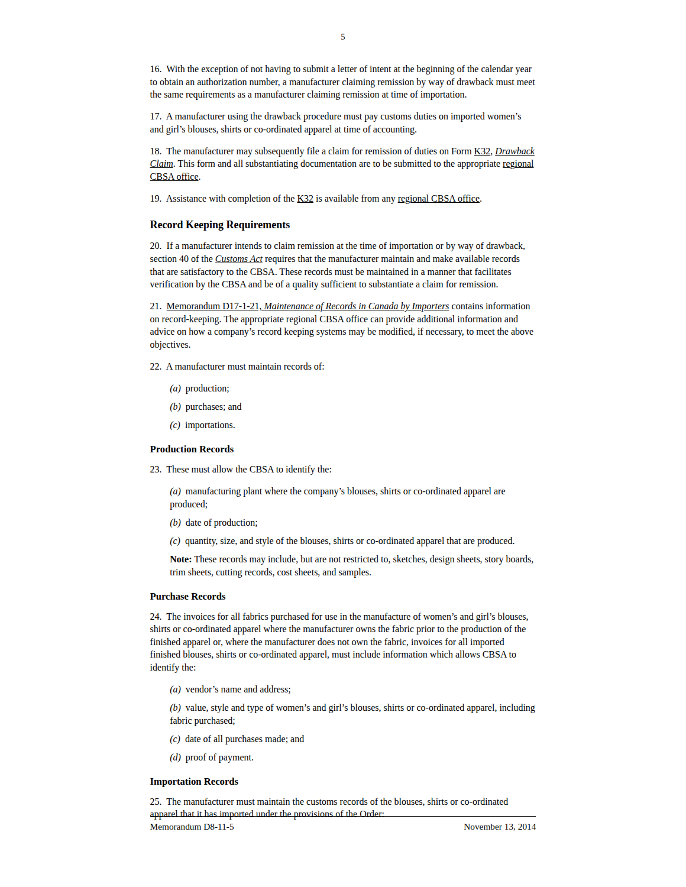5
16. With the exception of not having to submit a letter of intent at the beginning of the calendar year to obtain an authorization number, a manufacturer claiming remission by way of drawback must meet the same requirements as a manufacturer claiming remission at time of importation.
17. A manufacturer using the drawback procedure must pay customs duties on imported women’s and girl’s blouses, shirts or co-ordinated apparel at time of accounting.
18. The manufacturer may subsequently file a claim for remission of duties on Form K32, Drawback Claim. This form and all substantiating documentation are to be submitted to the appropriate regional CBSA office.
19. Assistance with completion of the K32 is available from any regional CBSA office.
Record Keeping Requirements
20. If a manufacturer intends to claim remission at the time of importation or by way of drawback, section 40 of the Customs Act requires that the manufacturer maintain and make available records that are satisfactory to the CBSA. These records must be maintained in a manner that facilitates verification by the CBSA and be of a quality sufficient to substantiate a claim for remission.
21. Memorandum D17-1-21, Maintenance of Records in Canada by Importers contains information on record-keeping. The appropriate regional CBSA office can provide additional information and advice on how a company’s record keeping systems may be modified, if necessary, to meet the above objectives.
22. A manufacturer must maintain records of:
(a) production;
(b) purchases; and
(c) importations.
Production Records
23. These must allow the CBSA to identify the:
(a) manufacturing plant where the company’s blouses, shirts or co-ordinated apparel are produced;
(b) date of production;
(c) quantity, size, and style of the blouses, shirts or co-ordinated apparel that are produced.
Note: These records may include, but are not restricted to, sketches, design sheets, story boards, trim sheets, cutting records, cost sheets, and samples.
Purchase Records
24. The invoices for all fabrics purchased for use in the manufacture of women’s and girl’s blouses, shirts or co-ordinated apparel where the manufacturer owns the fabric prior to the production of the finished apparel or, where the manufacturer does not own the fabric, invoices for all imported finished blouses, shirts or co-ordinated apparel, must include information which allows CBSA to identify the:
(a) vendor’s name and address;
(b) value, style and type of women’s and girl’s blouses, shirts or co-ordinated apparel, including fabric purchased;
(c) date of all purchases made; and
(d) proof of payment.
Importation Records
25. The manufacturer must maintain the customs records of the blouses, shirts or co-ordinated apparel that it has imported under the provisions of the Order:
Memorandum D8-11-5 November 13, 2014